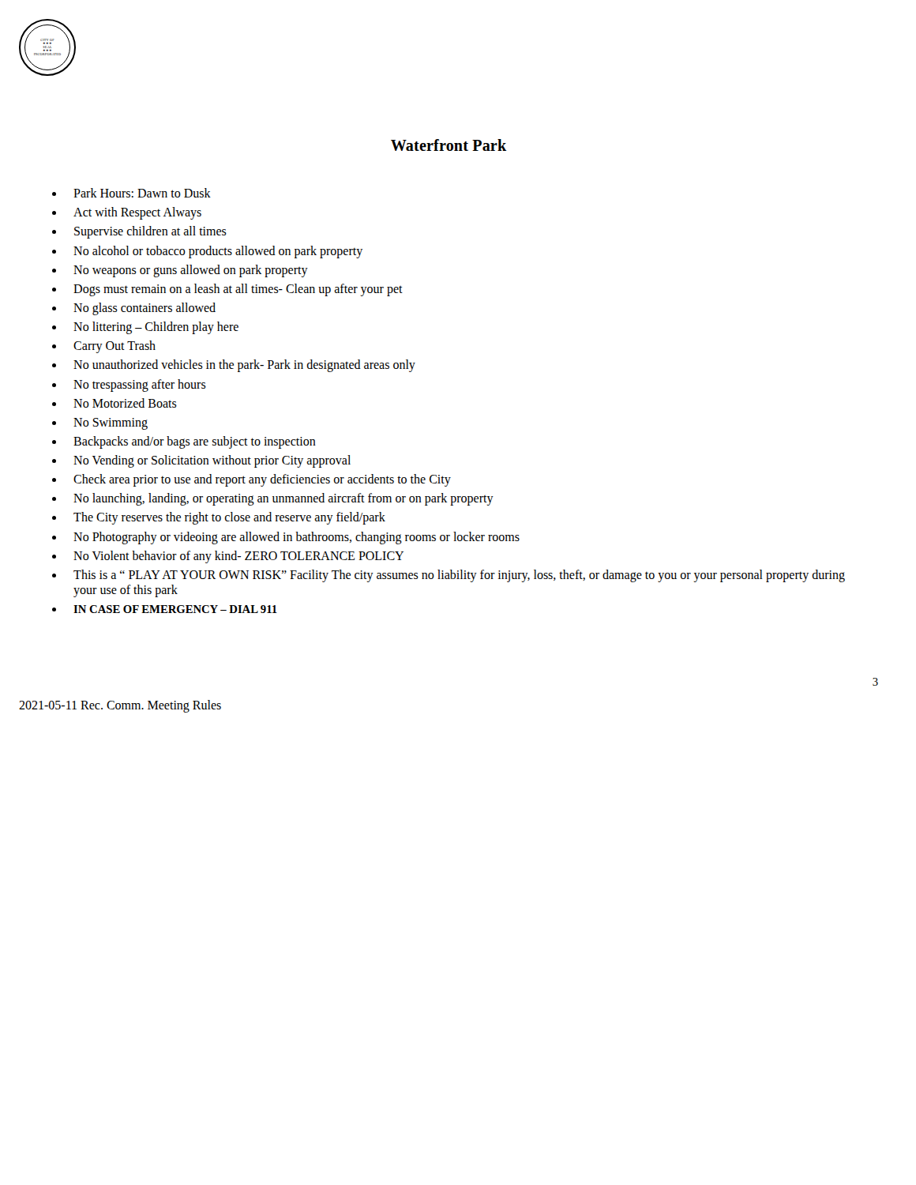CITY OF
★★★
SEAL
★★★
INCORPORATED
Waterfront Park
Park Hours: Dawn to Dusk
Act with Respect Always
Supervise children at all times
No alcohol or tobacco products allowed on park property
No weapons or guns allowed on park property
Dogs must remain on a leash at all times- Clean up after your pet
No glass containers allowed
No littering – Children play here
Carry Out Trash
No unauthorized vehicles in the park- Park in designated areas only
No trespassing after hours
No Motorized Boats
No Swimming
Backpacks and/or bags are subject to inspection
No Vending or Solicitation without prior City approval
Check area prior to use and report any deficiencies or accidents to the City
No launching, landing, or operating an unmanned aircraft from or on park property
The City reserves the right to close and reserve any field/park
No Photography or videoing are allowed in bathrooms, changing rooms or locker rooms
No Violent behavior of any kind- ZERO TOLERANCE POLICY
This is a “ PLAY AT YOUR OWN RISK” Facility The city assumes no liability for injury, loss, theft, or damage to you or your personal property during your use of this park
IN CASE OF EMERGENCY – DIAL 911
3
2021-05-11 Rec. Comm. Meeting Rules